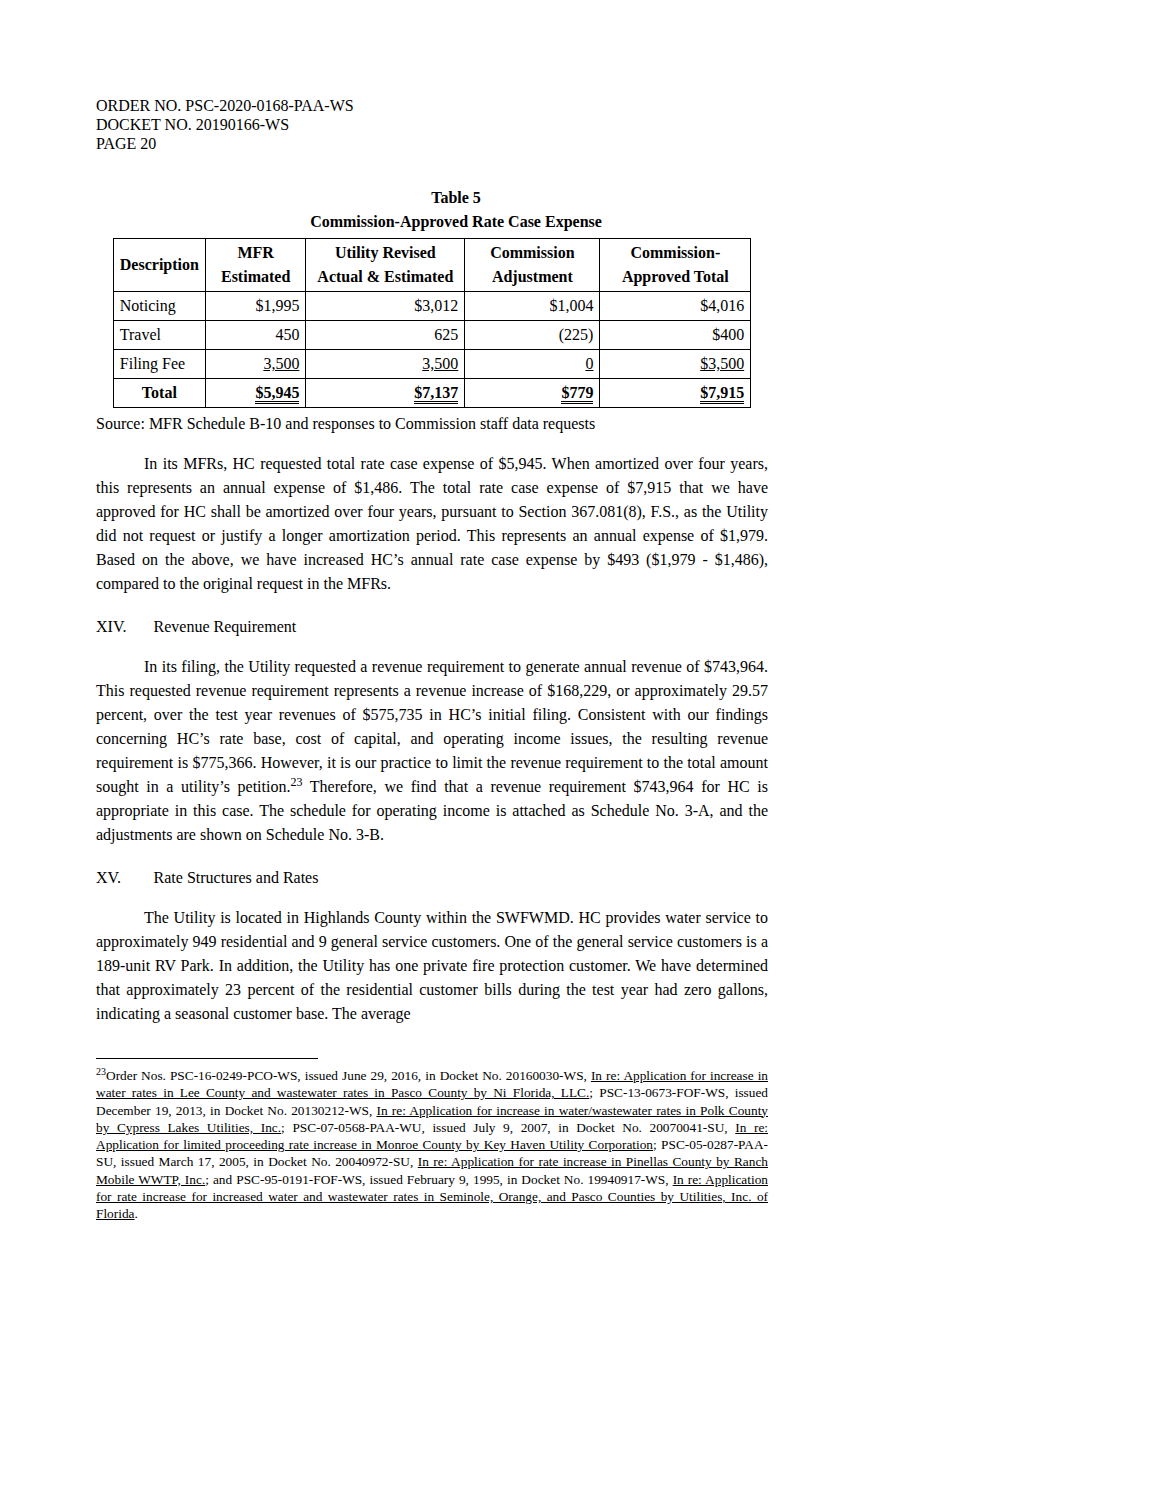ORDER NO. PSC-2020-0168-PAA-WS
DOCKET NO. 20190166-WS
PAGE 20
Table 5
Commission-Approved Rate Case Expense
| Description | MFR Estimated | Utility Revised Actual & Estimated | Commission Adjustment | Commission-Approved Total |
| --- | --- | --- | --- | --- |
| Noticing | $1,995 | $3,012 | $1,004 | $4,016 |
| Travel | 450 | 625 | (225) | $400 |
| Filing Fee | 3,500 | 3,500 | 0 | $3,500 |
| Total | $5,945 | $7,137 | $779 | $7,915 |
Source: MFR Schedule B-10 and responses to Commission staff data requests
In its MFRs, HC requested total rate case expense of $5,945. When amortized over four years, this represents an annual expense of $1,486. The total rate case expense of $7,915 that we have approved for HC shall be amortized over four years, pursuant to Section 367.081(8), F.S., as the Utility did not request or justify a longer amortization period. This represents an annual expense of $1,979. Based on the above, we have increased HC’s annual rate case expense by $493 ($1,979 - $1,486), compared to the original request in the MFRs.
XIV. Revenue Requirement
In its filing, the Utility requested a revenue requirement to generate annual revenue of $743,964. This requested revenue requirement represents a revenue increase of $168,229, or approximately 29.57 percent, over the test year revenues of $575,735 in HC’s initial filing. Consistent with our findings concerning HC’s rate base, cost of capital, and operating income issues, the resulting revenue requirement is $775,366. However, it is our practice to limit the revenue requirement to the total amount sought in a utility’s petition.23 Therefore, we find that a revenue requirement $743,964 for HC is appropriate in this case. The schedule for operating income is attached as Schedule No. 3-A, and the adjustments are shown on Schedule No. 3-B.
XV. Rate Structures and Rates
The Utility is located in Highlands County within the SWFWMD. HC provides water service to approximately 949 residential and 9 general service customers. One of the general service customers is a 189-unit RV Park. In addition, the Utility has one private fire protection customer. We have determined that approximately 23 percent of the residential customer bills during the test year had zero gallons, indicating a seasonal customer base. The average
23Order Nos. PSC-16-0249-PCO-WS, issued June 29, 2016, in Docket No. 20160030-WS, In re: Application for increase in water rates in Lee County and wastewater rates in Pasco County by Ni Florida, LLC.; PSC-13-0673-FOF-WS, issued December 19, 2013, in Docket No. 20130212-WS, In re: Application for increase in water/wastewater rates in Polk County by Cypress Lakes Utilities, Inc.; PSC-07-0568-PAA-WU, issued July 9, 2007, in Docket No. 20070041-SU, In re: Application for limited proceeding rate increase in Monroe County by Key Haven Utility Corporation; PSC-05-0287-PAA-SU, issued March 17, 2005, in Docket No. 20040972-SU, In re: Application for rate increase in Pinellas County by Ranch Mobile WWTP, Inc.; and PSC-95-0191-FOF-WS, issued February 9, 1995, in Docket No. 19940917-WS, In re: Application for rate increase for increased water and wastewater rates in Seminole, Orange, and Pasco Counties by Utilities, Inc. of Florida.